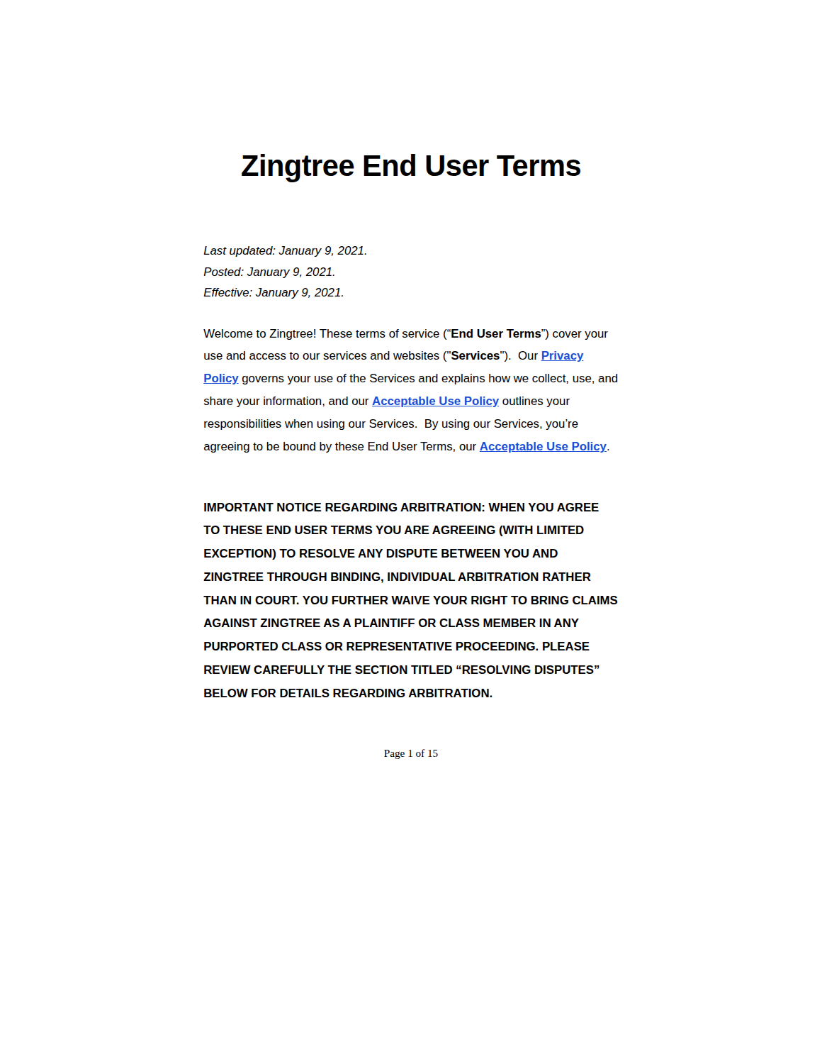Zingtree End User Terms
Last updated: January 9, 2021.
Posted: January 9, 2021.
Effective: January 9, 2021.
Welcome to Zingtree! These terms of service (“End User Terms”) cover your use and access to our services and websites ("Services"). Our Privacy Policy governs your use of the Services and explains how we collect, use, and share your information, and our Acceptable Use Policy outlines your responsibilities when using our Services. By using our Services, you’re agreeing to be bound by these End User Terms, our Acceptable Use Policy.
IMPORTANT NOTICE REGARDING ARBITRATION: WHEN YOU AGREE TO THESE END USER TERMS YOU ARE AGREEING (WITH LIMITED EXCEPTION) TO RESOLVE ANY DISPUTE BETWEEN YOU AND ZINGTREE THROUGH BINDING, INDIVIDUAL ARBITRATION RATHER THAN IN COURT. YOU FURTHER WAIVE YOUR RIGHT TO BRING CLAIMS AGAINST ZINGTREE AS A PLAINTIFF OR CLASS MEMBER IN ANY PURPORTED CLASS OR REPRESENTATIVE PROCEEDING. PLEASE REVIEW CAREFULLY THE SECTION TITLED “RESOLVING DISPUTES” BELOW FOR DETAILS REGARDING ARBITRATION.
Page 1 of 15